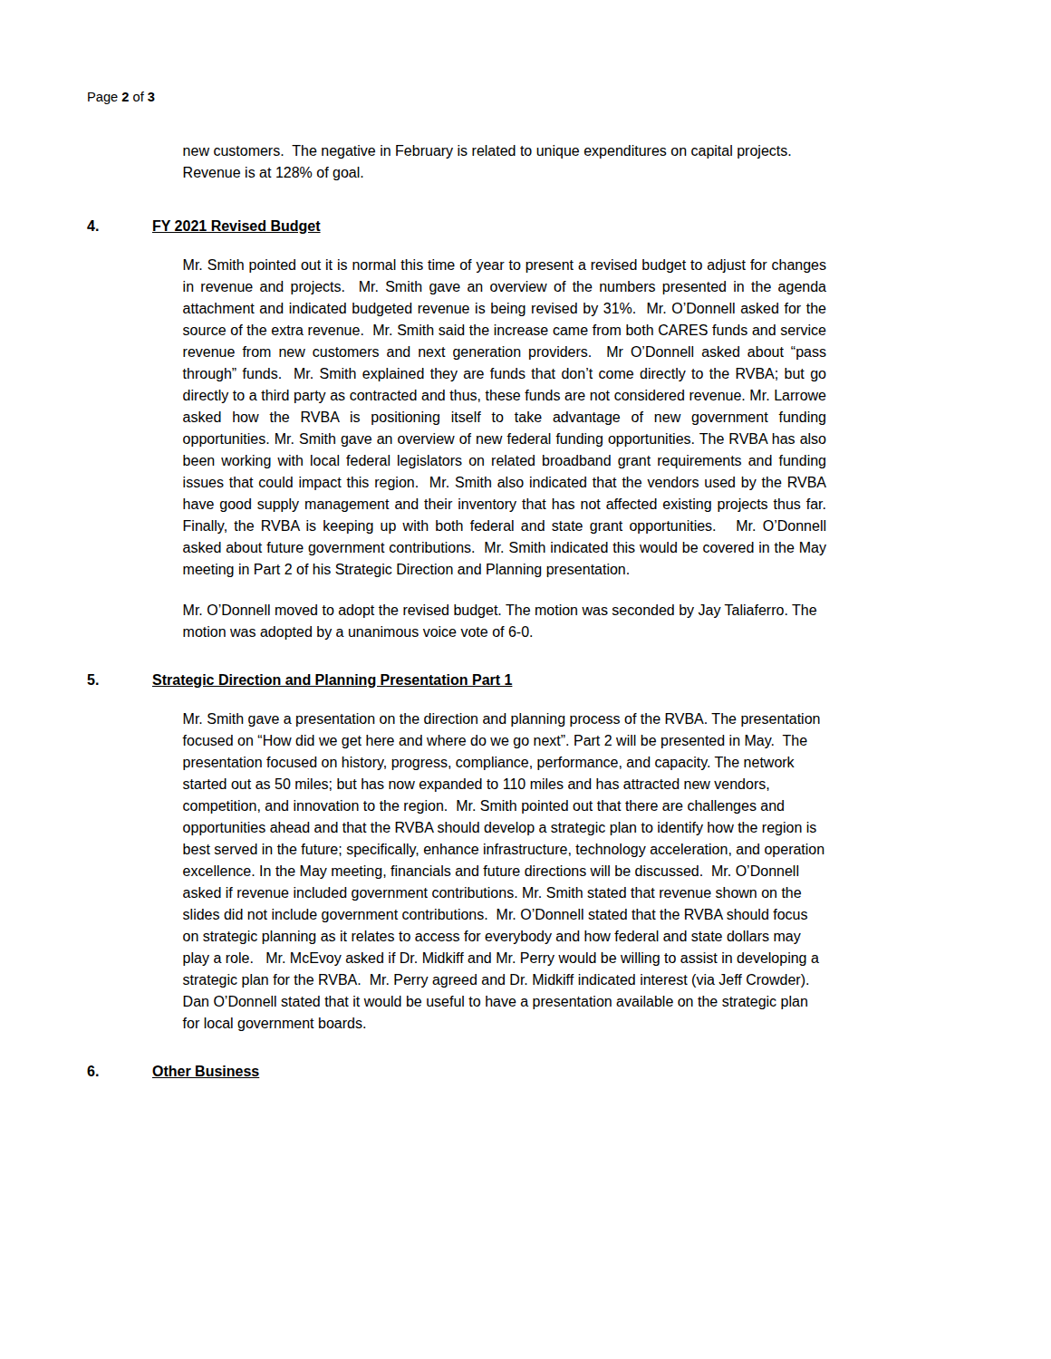Page 2 of 3
new customers. The negative in February is related to unique expenditures on capital projects. Revenue is at 128% of goal.
4. FY 2021 Revised Budget
Mr. Smith pointed out it is normal this time of year to present a revised budget to adjust for changes in revenue and projects. Mr. Smith gave an overview of the numbers presented in the agenda attachment and indicated budgeted revenue is being revised by 31%. Mr. O’Donnell asked for the source of the extra revenue. Mr. Smith said the increase came from both CARES funds and service revenue from new customers and next generation providers. Mr O’Donnell asked about “pass through” funds. Mr. Smith explained they are funds that don’t come directly to the RVBA; but go directly to a third party as contracted and thus, these funds are not considered revenue. Mr. Larrowe asked how the RVBA is positioning itself to take advantage of new government funding opportunities. Mr. Smith gave an overview of new federal funding opportunities. The RVBA has also been working with local federal legislators on related broadband grant requirements and funding issues that could impact this region. Mr. Smith also indicated that the vendors used by the RVBA have good supply management and their inventory that has not affected existing projects thus far. Finally, the RVBA is keeping up with both federal and state grant opportunities. Mr. O’Donnell asked about future government contributions. Mr. Smith indicated this would be covered in the May meeting in Part 2 of his Strategic Direction and Planning presentation.
Mr. O’Donnell moved to adopt the revised budget. The motion was seconded by Jay Taliaferro. The motion was adopted by a unanimous voice vote of 6-0.
5. Strategic Direction and Planning Presentation Part 1
Mr. Smith gave a presentation on the direction and planning process of the RVBA. The presentation focused on “How did we get here and where do we go next”. Part 2 will be presented in May. The presentation focused on history, progress, compliance, performance, and capacity. The network started out as 50 miles; but has now expanded to 110 miles and has attracted new vendors, competition, and innovation to the region. Mr. Smith pointed out that there are challenges and opportunities ahead and that the RVBA should develop a strategic plan to identify how the region is best served in the future; specifically, enhance infrastructure, technology acceleration, and operation excellence. In the May meeting, financials and future directions will be discussed. Mr. O’Donnell asked if revenue included government contributions. Mr. Smith stated that revenue shown on the slides did not include government contributions. Mr. O’Donnell stated that the RVBA should focus on strategic planning as it relates to access for everybody and how federal and state dollars may play a role. Mr. McEvoy asked if Dr. Midkiff and Mr. Perry would be willing to assist in developing a strategic plan for the RVBA. Mr. Perry agreed and Dr. Midkiff indicated interest (via Jeff Crowder). Dan O’Donnell stated that it would be useful to have a presentation available on the strategic plan for local government boards.
6. Other Business